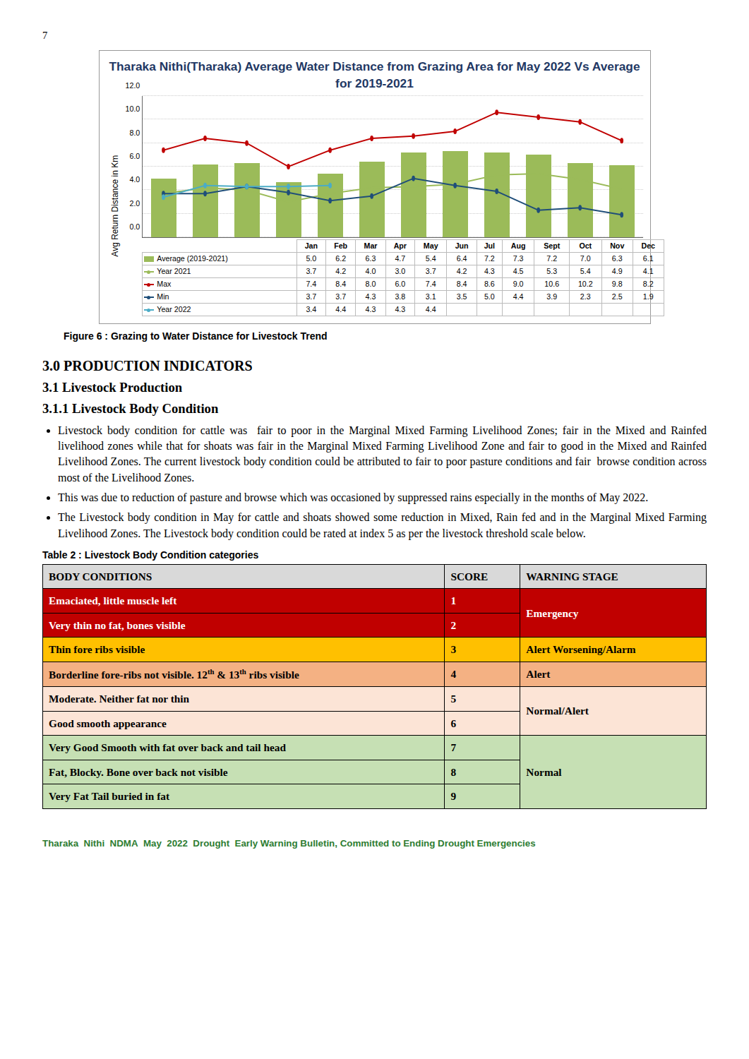7
Tharaka Nithi(Tharaka) Average Water Distance from Grazing Area for May 2022 Vs Average for 2019-2021
Avg Return Distance in Km
0.0
2.0
4.0
6.0
8.0
10.0
12.0
| | Jan | Feb | Mar | Apr | May | Jun | Jul | Aug | Sept | Oct | Nov | Dec |
| --- | --- | --- | --- | --- | --- | --- | --- | --- | --- | --- | --- | --- |
| Average (2019-2021) | 5.0 | 6.2 | 6.3 | 4.7 | 5.4 | 6.4 | 7.2 | 7.3 | 7.2 | 7.0 | 6.3 | 6.1 |
| Year 2021 | 3.7 | 4.2 | 4.0 | 3.0 | 3.7 | 4.2 | 4.3 | 4.5 | 5.3 | 5.4 | 4.9 | 4.1 |
| Max | 7.4 | 8.4 | 8.0 | 6.0 | 7.4 | 8.4 | 8.6 | 9.0 | 10.6 | 10.2 | 9.8 | 8.2 |
| Min | 3.7 | 3.7 | 4.3 | 3.8 | 3.1 | 3.5 | 5.0 | 4.4 | 3.9 | 2.3 | 2.5 | 1.9 |
| Year 2022 | 3.4 | 4.4 | 4.3 | 4.3 | 4.4 | | | | | | | |
Figure 6 : Grazing to Water Distance for Livestock Trend
3.0 PRODUCTION INDICATORS
3.1 Livestock Production
3.1.1 Livestock Body Condition
Livestock body condition for cattle was fair to poor in the Marginal Mixed Farming Livelihood Zones; fair in the Mixed and Rainfed livelihood zones while that for shoats was fair in the Marginal Mixed Farming Livelihood Zone and fair to good in the Mixed and Rainfed Livelihood Zones. The current livestock body condition could be attributed to fair to poor pasture conditions and fair browse condition across most of the Livelihood Zones.
This was due to reduction of pasture and browse which was occasioned by suppressed rains especially in the months of May 2022.
The Livestock body condition in May for cattle and shoats showed some reduction in Mixed, Rain fed and in the Marginal Mixed Farming Livelihood Zones. The Livestock body condition could be rated at index 5 as per the livestock threshold scale below.
Table 2 : Livestock Body Condition categories
| BODY CONDITIONS | SCORE | WARNING STAGE |
| --- | --- | --- |
| Emaciated, little muscle left | 1 | Emergency |
| Very thin no fat, bones visible | 2 |
| Thin fore ribs visible | 3 | Alert Worsening/Alarm |
| Borderline fore-ribs not visible. 12 th & 13 th ribs visible | 4 | Alert |
| Moderate. Neither fat nor thin | 5 | Normal/Alert |
| Good smooth appearance | 6 |
| Very Good Smooth with fat over back and tail head | 7 | Normal |
| Fat, Blocky. Bone over back not visible | 8 |
| Very Fat Tail buried in fat | 9 |
Tharaka Nithi NDMA May 2022 Drought Early Warning Bulletin, Committed to Ending Drought Emergencies